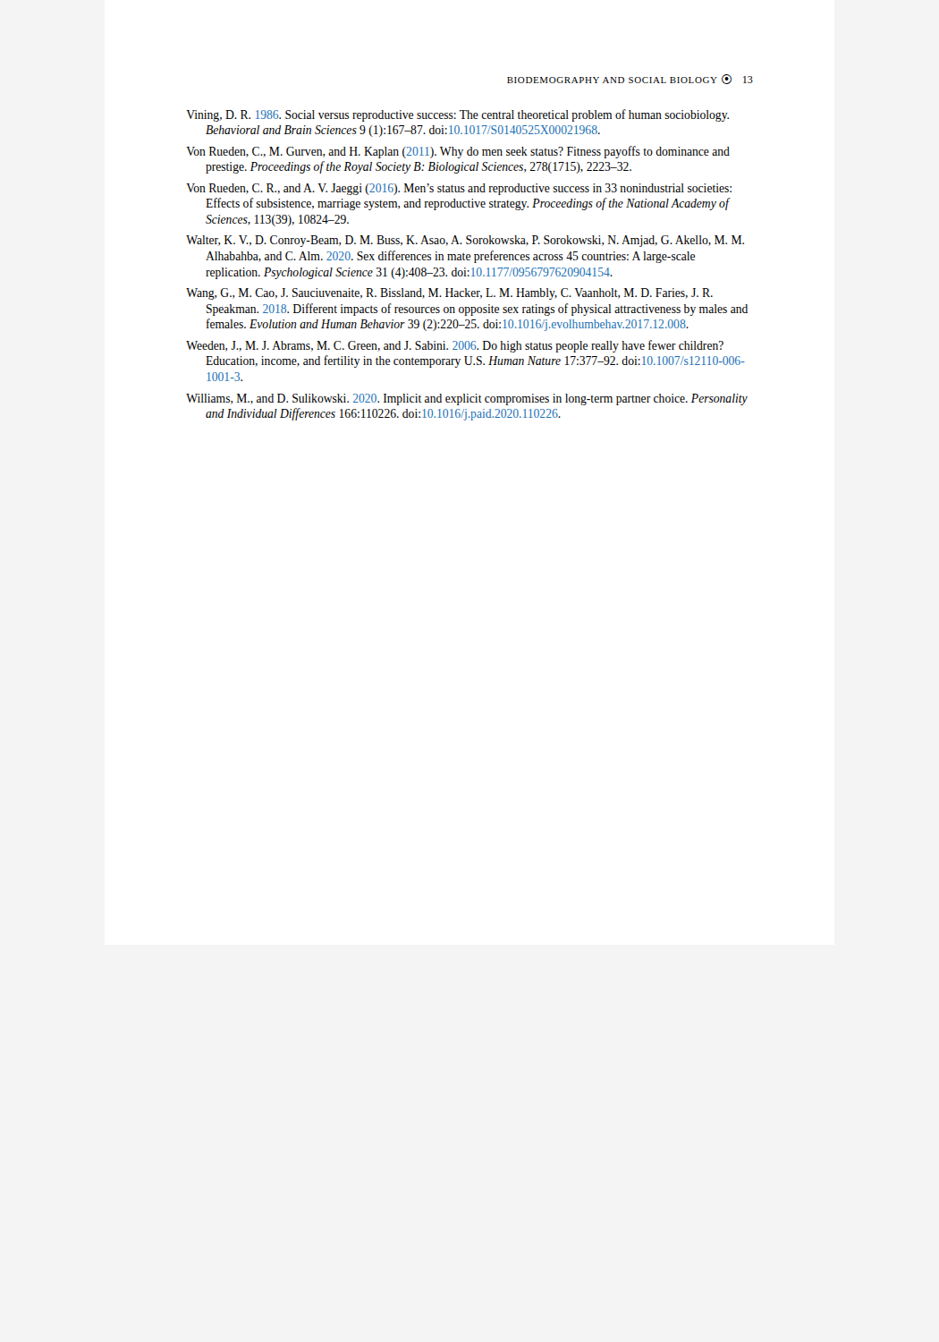Biodemography and Social Biology ⦿ 13
Vining, D. R. 1986. Social versus reproductive success: The central theoretical problem of human sociobiology. Behavioral and Brain Sciences 9 (1):167–87. doi:10.1017/S0140525X00021968.
Von Rueden, C., M. Gurven, and H. Kaplan (2011). Why do men seek status? Fitness payoffs to dominance and prestige. Proceedings of the Royal Society B: Biological Sciences, 278(1715), 2223–32.
Von Rueden, C. R., and A. V. Jaeggi (2016). Men’s status and reproductive success in 33 nonindustrial societies: Effects of subsistence, marriage system, and reproductive strategy. Proceedings of the National Academy of Sciences, 113(39), 10824–29.
Walter, K. V., D. Conroy-Beam, D. M. Buss, K. Asao, A. Sorokowska, P. Sorokowski, N. Amjad, G. Akello, M. M. Alhabahba, and C. Alm. 2020. Sex differences in mate preferences across 45 countries: A large-scale replication. Psychological Science 31 (4):408–23. doi:10.1177/0956797620904154.
Wang, G., M. Cao, J. Sauciuvenaite, R. Bissland, M. Hacker, L. M. Hambly, C. Vaanholt, M. D. Faries, J. R. Speakman. 2018. Different impacts of resources on opposite sex ratings of physical attractiveness by males and females. Evolution and Human Behavior 39 (2):220–25. doi:10.1016/j.evolhumbehav.2017.12.008.
Weeden, J., M. J. Abrams, M. C. Green, and J. Sabini. 2006. Do high status people really have fewer children? Education, income, and fertility in the contemporary U.S. Human Nature 17:377–92. doi:10.1007/s12110-006-1001-3.
Williams, M., and D. Sulikowski. 2020. Implicit and explicit compromises in long-term partner choice. Personality and Individual Differences 166:110226. doi:10.1016/j.paid.2020.110226.